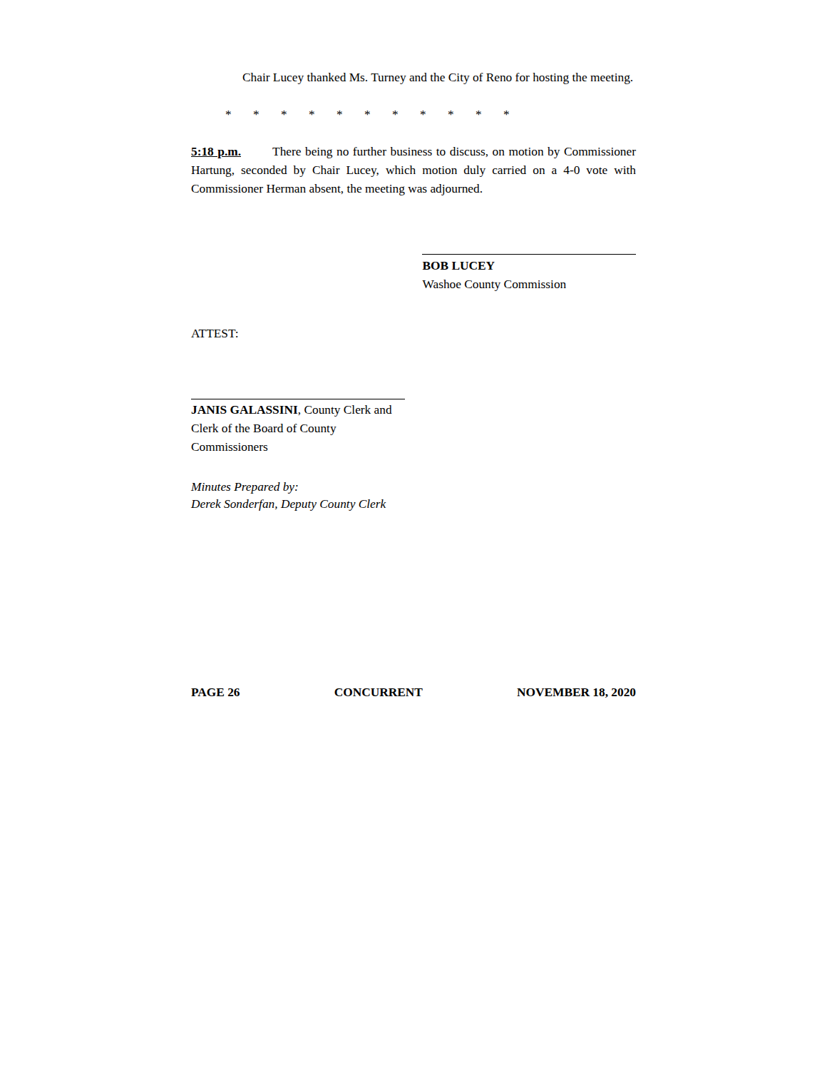Chair Lucey thanked Ms. Turney and the City of Reno for hosting the meeting.
* * * * * * * * * * *
5:18 p.m. There being no further business to discuss, on motion by Commissioner Hartung, seconded by Chair Lucey, which motion duly carried on a 4-0 vote with Commissioner Herman absent, the meeting was adjourned.
BOB LUCEY
Washoe County Commission
ATTEST:
JANIS GALASSINI, County Clerk and
Clerk of the Board of County Commissioners
Minutes Prepared by:
Derek Sonderfan, Deputy County Clerk
PAGE 26 CONCURRENT NOVEMBER 18, 2020